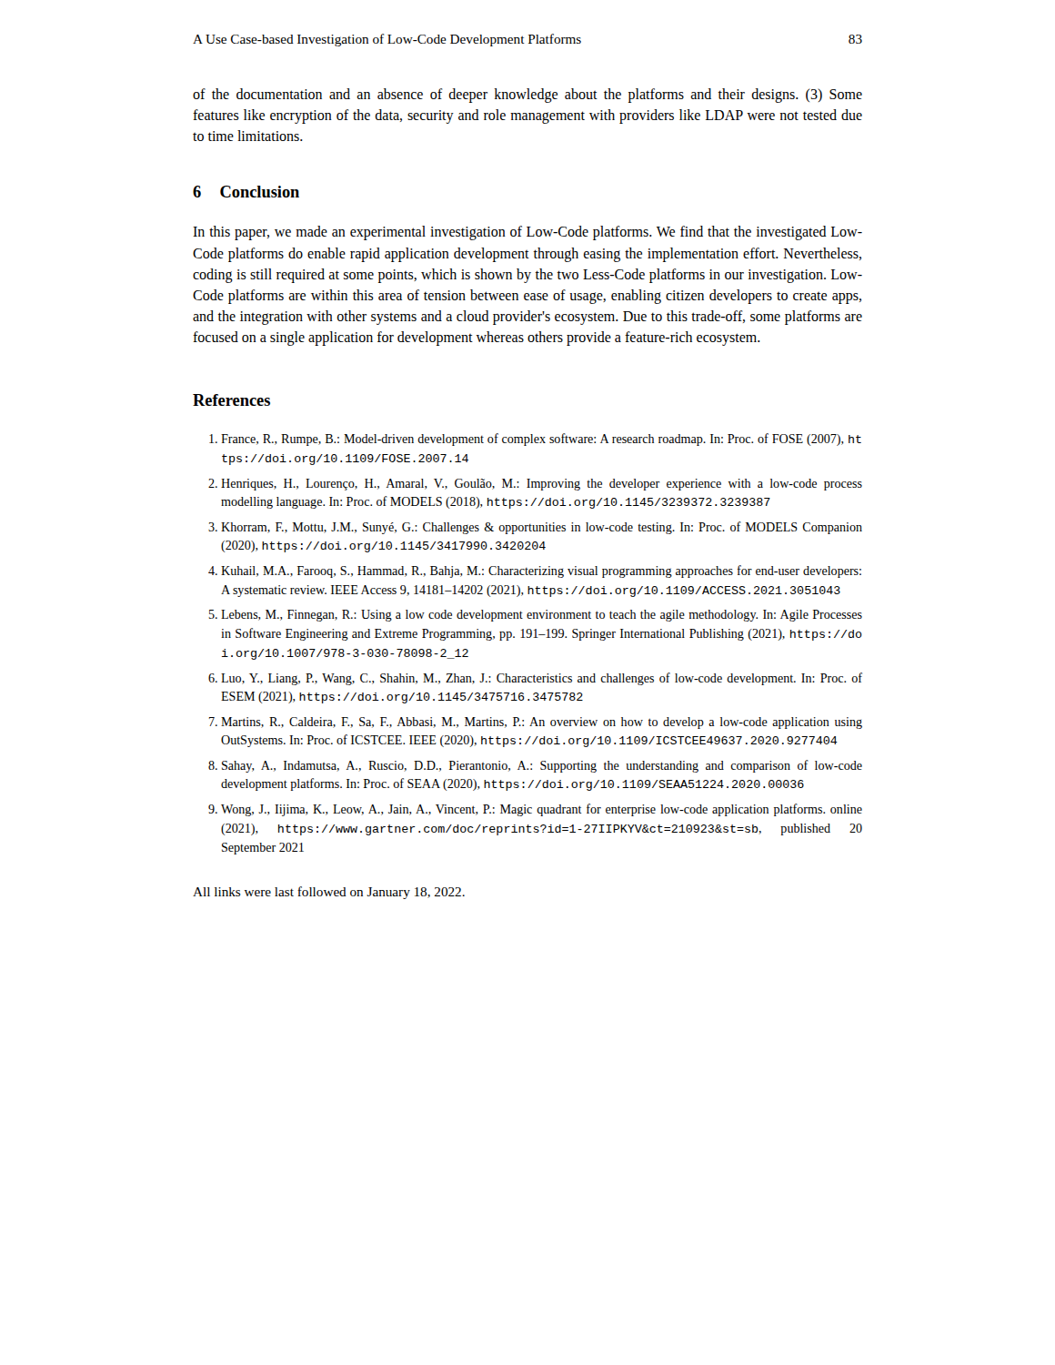A Use Case-based Investigation of Low-Code Development Platforms 83
of the documentation and an absence of deeper knowledge about the platforms and their designs. (3) Some features like encryption of the data, security and role management with providers like LDAP were not tested due to time limitations.
6 Conclusion
In this paper, we made an experimental investigation of Low-Code platforms. We find that the investigated Low-Code platforms do enable rapid application development through easing the implementation effort. Nevertheless, coding is still required at some points, which is shown by the two Less-Code platforms in our investigation. Low-Code platforms are within this area of tension between ease of usage, enabling citizen developers to create apps, and the integration with other systems and a cloud provider's ecosystem. Due to this trade-off, some platforms are focused on a single application for development whereas others provide a feature-rich ecosystem.
References
France, R., Rumpe, B.: Model-driven development of complex software: A research roadmap. In: Proc. of FOSE (2007), https://doi.org/10.1109/FOSE.2007.14
Henriques, H., Lourenço, H., Amaral, V., Goulão, M.: Improving the developer experience with a low-code process modelling language. In: Proc. of MODELS (2018), https://doi.org/10.1145/3239372.3239387
Khorram, F., Mottu, J.M., Sunyé, G.: Challenges & opportunities in low-code testing. In: Proc. of MODELS Companion (2020), https://doi.org/10.1145/3417990.3420204
Kuhail, M.A., Farooq, S., Hammad, R., Bahja, M.: Characterizing visual programming approaches for end-user developers: A systematic review. IEEE Access 9, 14181–14202 (2021), https://doi.org/10.1109/ACCESS.2021.3051043
Lebens, M., Finnegan, R.: Using a low code development environment to teach the agile methodology. In: Agile Processes in Software Engineering and Extreme Programming, pp. 191–199. Springer International Publishing (2021), https://doi.org/10.1007/978-3-030-78098-2_12
Luo, Y., Liang, P., Wang, C., Shahin, M., Zhan, J.: Characteristics and challenges of low-code development. In: Proc. of ESEM (2021), https://doi.org/10.1145/3475716.3475782
Martins, R., Caldeira, F., Sa, F., Abbasi, M., Martins, P.: An overview on how to develop a low-code application using OutSystems. In: Proc. of ICSTCEE. IEEE (2020), https://doi.org/10.1109/ICSTCEE49637.2020.9277404
Sahay, A., Indamutsa, A., Ruscio, D.D., Pierantonio, A.: Supporting the understanding and comparison of low-code development platforms. In: Proc. of SEAA (2020), https://doi.org/10.1109/SEAA51224.2020.00036
Wong, J., Iijima, K., Leow, A., Jain, A., Vincent, P.: Magic quadrant for enterprise low-code application platforms. online (2021), https://www.gartner.com/doc/reprints?id=1-27IIPKYV&ct=210923&st=sb, published 20 September 2021
All links were last followed on January 18, 2022.